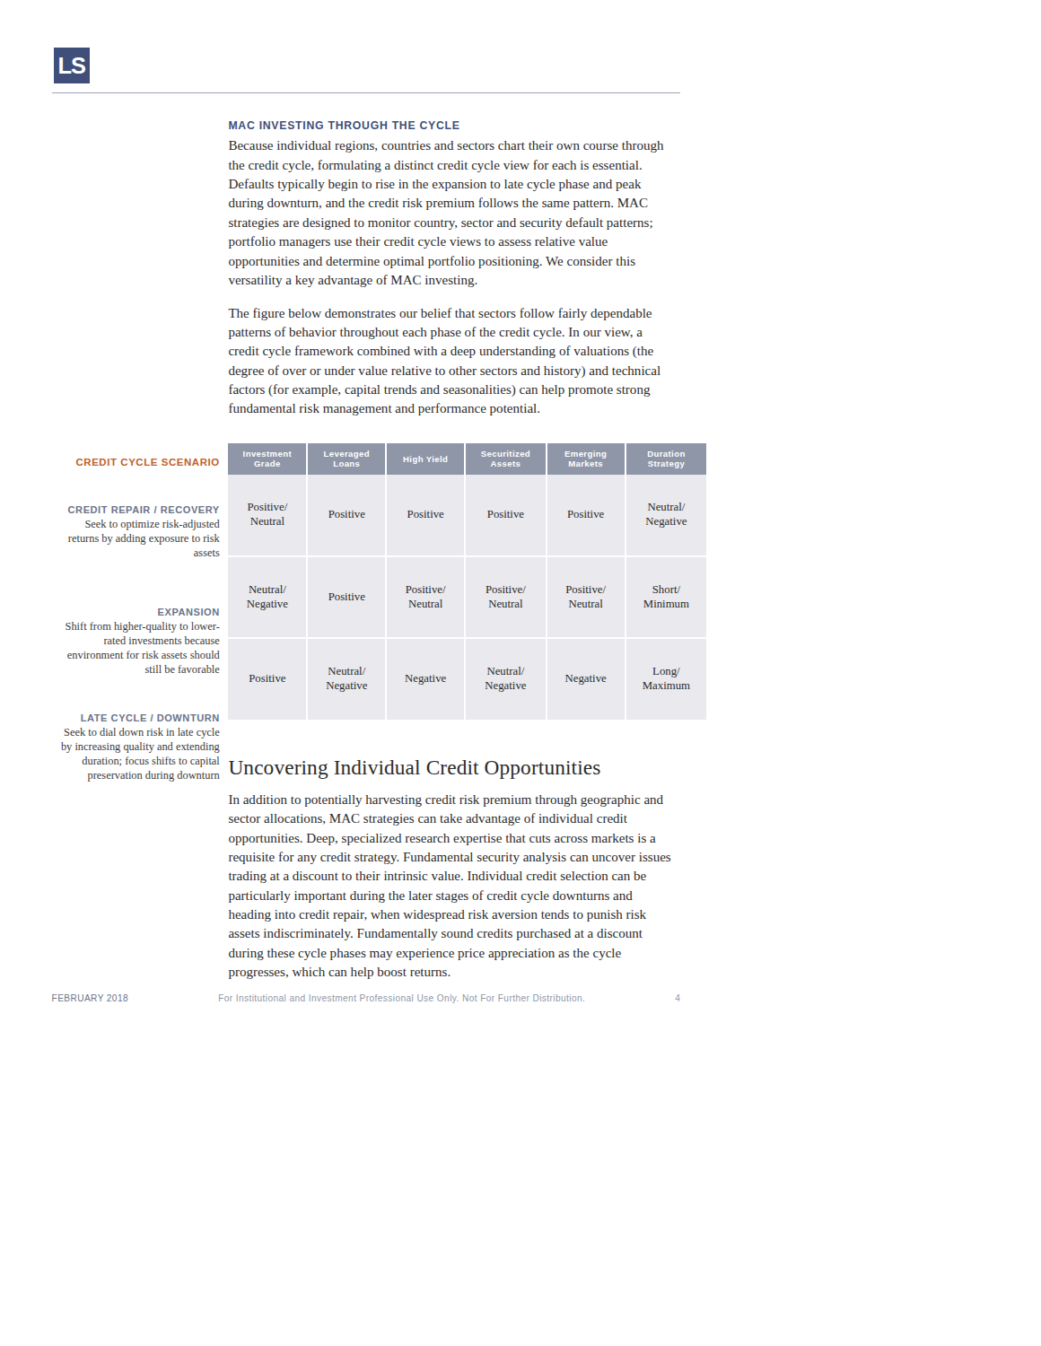LS
MAC Investing Through the Cycle
Because individual regions, countries and sectors chart their own course through the credit cycle, formulating a distinct credit cycle view for each is essential. Defaults typically begin to rise in the expansion to late cycle phase and peak during downturn, and the credit risk premium follows the same pattern. MAC strategies are designed to monitor country, sector and security default patterns; portfolio managers use their credit cycle views to assess relative value opportunities and determine optimal portfolio positioning. We consider this versatility a key advantage of MAC investing.
The figure below demonstrates our belief that sectors follow fairly dependable patterns of behavior throughout each phase of the credit cycle. In our view, a credit cycle framework combined with a deep understanding of valuations (the degree of over or under value relative to other sectors and history) and technical factors (for example, capital trends and seasonalities) can help promote strong fundamental risk management and performance potential.
Credit Cycle Scenario
Credit Repair / Recovery Seek to optimize risk-adjusted returns by adding exposure to risk assets
Expansion Shift from higher-quality to lower-rated investments because environment for risk assets should still be favorable
Late Cycle / Downturn Seek to dial down risk in late cycle by increasing quality and extending duration; focus shifts to capital preservation during downturn
| Investment Grade | Leveraged Loans | High Yield | Securitized Assets | Emerging Markets | Duration Strategy |
| --- | --- | --- | --- | --- | --- |
| Positive/ Neutral | Positive | Positive | Positive | Positive | Neutral/ Negative |
| Neutral/ Negative | Positive | Positive/ Neutral | Positive/ Neutral | Positive/ Neutral | Short/ Minimum |
| Positive | Neutral/ Negative | Negative | Neutral/ Negative | Negative | Long/ Maximum |
Uncovering Individual Credit Opportunities
In addition to potentially harvesting credit risk premium through geographic and sector allocations, MAC strategies can take advantage of individual credit opportunities. Deep, specialized research expertise that cuts across markets is a requisite for any credit strategy. Fundamental security analysis can uncover issues trading at a discount to their intrinsic value. Individual credit selection can be particularly important during the later stages of credit cycle downturns and heading into credit repair, when widespread risk aversion tends to punish risk assets indiscriminately. Fundamentally sound credits purchased at a discount during these cycle phases may experience price appreciation as the cycle progresses, which can help boost returns.
FEBRUARY 2018 4
For Institutional and Investment Professional Use Only. Not For Further Distribution.